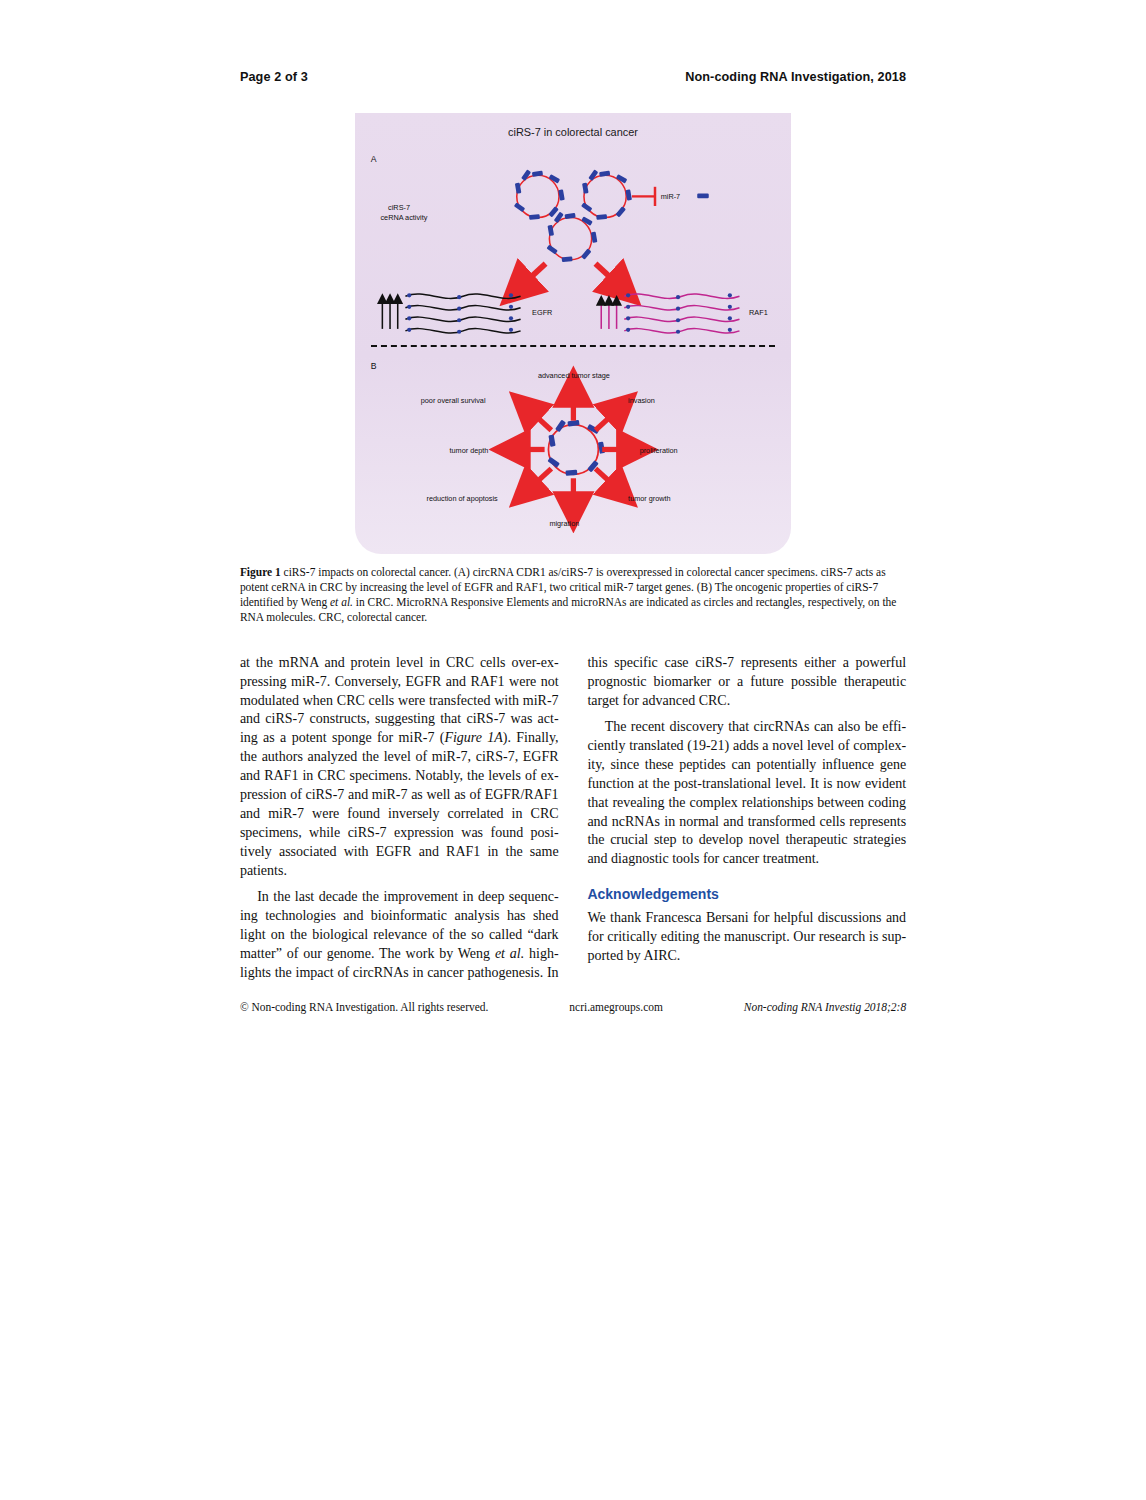Page 2 of 3
Non-coding RNA Investigation, 2018
ciRS-7 in colorectal cancer
A ciRS-7 ceRNA activity miR-7 EGFR RAF1
B advanced tumor stage invasion proliferation tumor growth migration reduction of apoptosis tumor depth poor overall survival
Figure 1 ciRS-7 impacts on colorectal cancer. (A) circRNA CDR1 as/ciRS-7 is overexpressed in colorectal cancer specimens. ciRS-7 acts as potent ceRNA in CRC by increasing the level of EGFR and RAF1, two critical miR-7 target genes. (B) The oncogenic properties of ciRS-7 identified by Weng et al. in CRC. MicroRNA Responsive Elements and microRNAs are indicated as circles and rectangles, respectively, on the RNA molecules. CRC, colorectal cancer.
at the mRNA and protein level in CRC cells over-expressing miR-7. Conversely, EGFR and RAF1 were not modulated when CRC cells were transfected with miR-7 and ciRS-7 constructs, suggesting that ciRS-7 was acting as a potent sponge for miR-7 (Figure 1A). Finally, the authors analyzed the level of miR-7, ciRS-7, EGFR and RAF1 in CRC specimens. Notably, the levels of expression of ciRS-7 and miR-7 as well as of EGFR/RAF1 and miR-7 were found inversely correlated in CRC specimens, while ciRS-7 expression was found positively associated with EGFR and RAF1 in the same patients.
In the last decade the improvement in deep sequencing technologies and bioinformatic analysis has shed light on the biological relevance of the so called “dark matter” of our genome. The work by Weng et al. highlights the impact of circRNAs in cancer pathogenesis. In this specific case ciRS-7 represents either a powerful prognostic biomarker or a future possible therapeutic target for advanced CRC.
The recent discovery that circRNAs can also be efficiently translated (19-21) adds a novel level of complexity, since these peptides can potentially influence gene function at the post-translational level. It is now evident that revealing the complex relationships between coding and ncRNAs in normal and transformed cells represents the crucial step to develop novel therapeutic strategies and diagnostic tools for cancer treatment.
Acknowledgements
We thank Francesca Bersani for helpful discussions and for critically editing the manuscript. Our research is supported by AIRC.
© Non-coding RNA Investigation. All rights reserved.
ncri.amegroups.com
Non-coding RNA Investig 2018;2:8